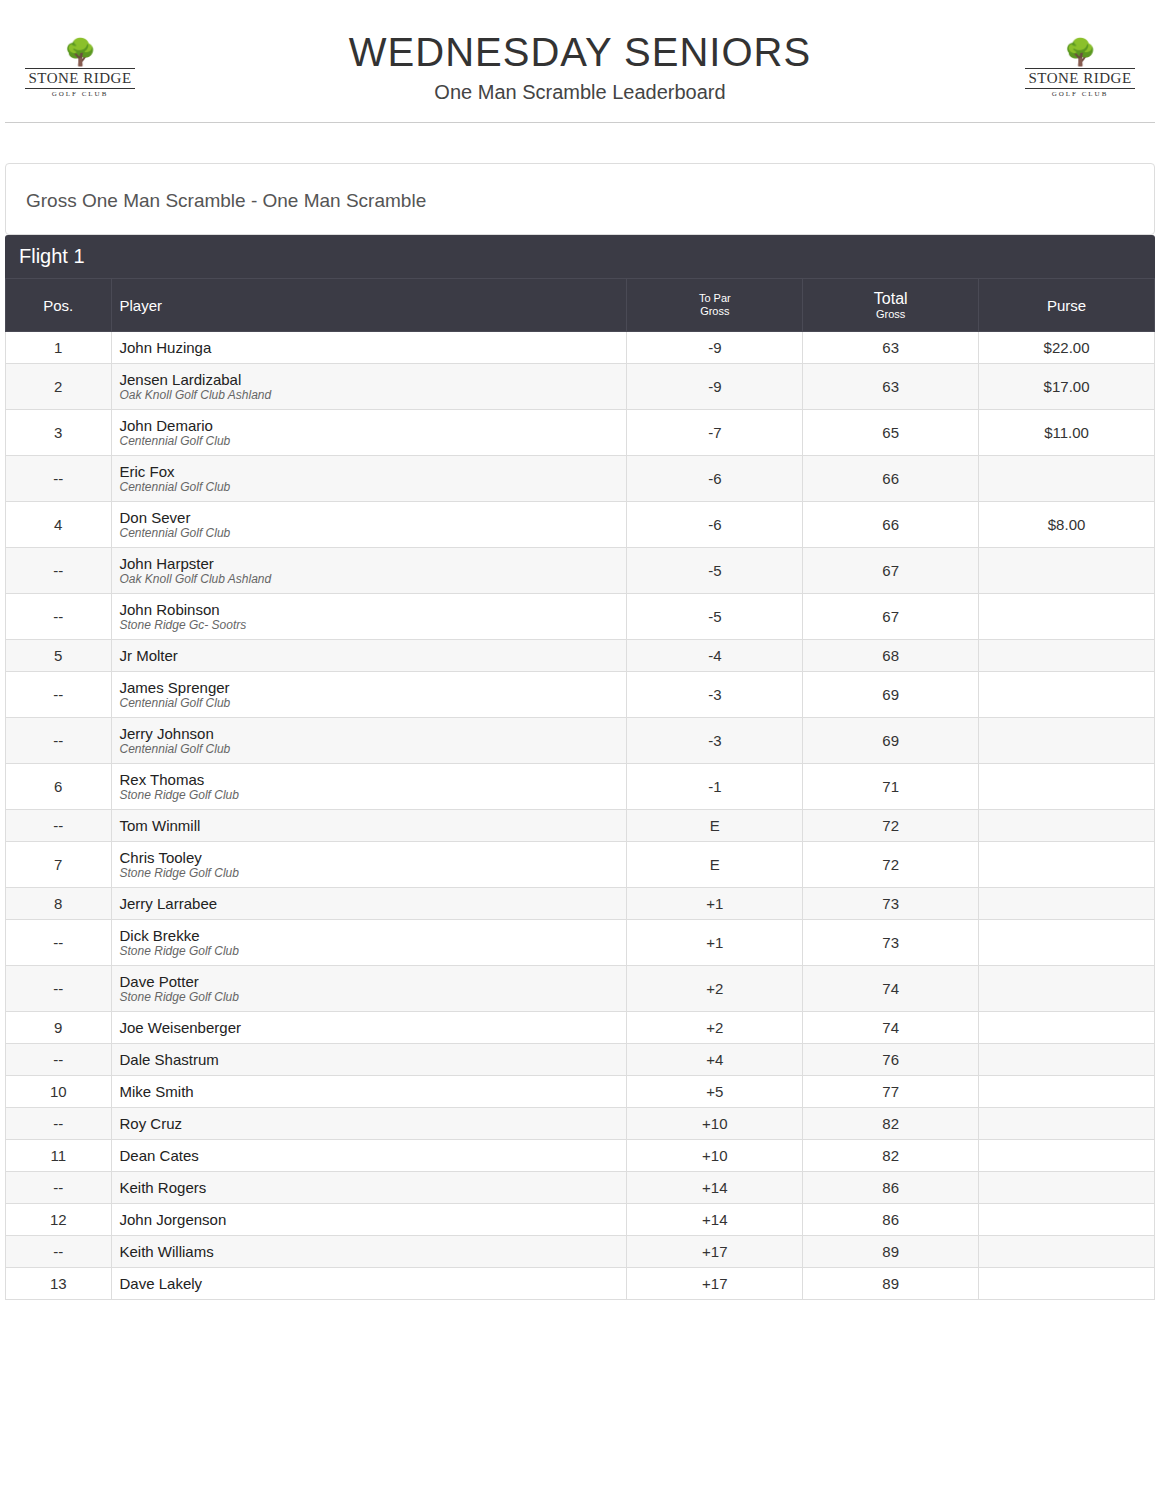🌳
STONE RIDGE
GOLF CLUB
🌳
STONE RIDGE
GOLF CLUB
WEDNESDAY SENIORS
One Man Scramble Leaderboard
Gross One Man Scramble - One Man Scramble
Flight 1
| Pos. | Player | To Par Gross | Total Gross | Purse |
| --- | --- | --- | --- | --- |
| 1 | John Huzinga | -9 | 63 | $22.00 |
| 2 | Jensen Lardizabal Oak Knoll Golf Club Ashland | -9 | 63 | $17.00 |
| 3 | John Demario Centennial Golf Club | -7 | 65 | $11.00 |
| -- | Eric Fox Centennial Golf Club | -6 | 66 | |
| 4 | Don Sever Centennial Golf Club | -6 | 66 | $8.00 |
| -- | John Harpster Oak Knoll Golf Club Ashland | -5 | 67 | |
| -- | John Robinson Stone Ridge Gc- Sootrs | -5 | 67 | |
| 5 | Jr Molter | -4 | 68 | |
| -- | James Sprenger Centennial Golf Club | -3 | 69 | |
| -- | Jerry Johnson Centennial Golf Club | -3 | 69 | |
| 6 | Rex Thomas Stone Ridge Golf Club | -1 | 71 | |
| -- | Tom Winmill | E | 72 | |
| 7 | Chris Tooley Stone Ridge Golf Club | E | 72 | |
| 8 | Jerry Larrabee | +1 | 73 | |
| -- | Dick Brekke Stone Ridge Golf Club | +1 | 73 | |
| -- | Dave Potter Stone Ridge Golf Club | +2 | 74 | |
| 9 | Joe Weisenberger | +2 | 74 | |
| -- | Dale Shastrum | +4 | 76 | |
| 10 | Mike Smith | +5 | 77 | |
| -- | Roy Cruz | +10 | 82 | |
| 11 | Dean Cates | +10 | 82 | |
| -- | Keith Rogers | +14 | 86 | |
| 12 | John Jorgenson | +14 | 86 | |
| -- | Keith Williams | +17 | 89 | |
| 13 | Dave Lakely | +17 | 89 | |